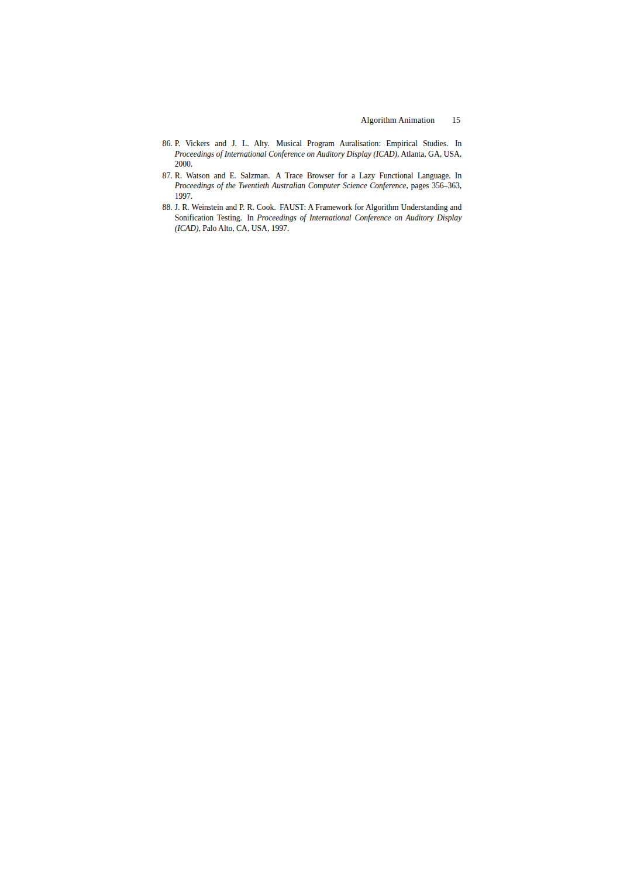Algorithm Animation15
86. P. Vickers and J. L. Alty. Musical Program Auralisation: Empirical Studies. In Proceedings of International Conference on Auditory Display (ICAD), Atlanta, GA, USA, 2000.
87. R. Watson and E. Salzman. A Trace Browser for a Lazy Functional Language. In Proceedings of the Twentieth Australian Computer Science Conference, pages 356–363, 1997.
88. J. R. Weinstein and P. R. Cook. FAUST: A Framework for Algorithm Understanding and Sonification Testing. In Proceedings of International Conference on Auditory Display (ICAD), Palo Alto, CA, USA, 1997.